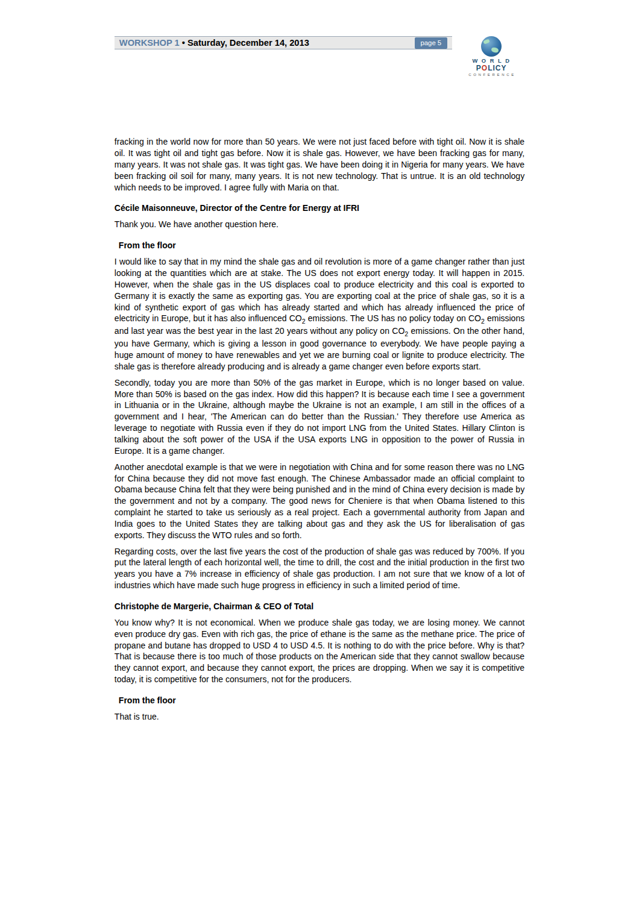WORKSHOP 1 • Saturday, December 14, 2013 page 5
W O R L D
POLICY
C O N F E R E N C E
fracking in the world now for more than 50 years. We were not just faced before with tight oil. Now it is shale oil. It was tight oil and tight gas before. Now it is shale gas. However, we have been fracking gas for many, many years. It was not shale gas. It was tight gas. We have been doing it in Nigeria for many years. We have been fracking oil soil for many, many years. It is not new technology. That is untrue. It is an old technology which needs to be improved. I agree fully with Maria on that.
Cécile Maisonneuve, Director of the Centre for Energy at IFRI
Thank you. We have another question here.
From the floor
I would like to say that in my mind the shale gas and oil revolution is more of a game changer rather than just looking at the quantities which are at stake. The US does not export energy today. It will happen in 2015. However, when the shale gas in the US displaces coal to produce electricity and this coal is exported to Germany it is exactly the same as exporting gas. You are exporting coal at the price of shale gas, so it is a kind of synthetic export of gas which has already started and which has already influenced the price of electricity in Europe, but it has also influenced CO2 emissions. The US has no policy today on CO2 emissions and last year was the best year in the last 20 years without any policy on CO2 emissions. On the other hand, you have Germany, which is giving a lesson in good governance to everybody. We have people paying a huge amount of money to have renewables and yet we are burning coal or lignite to produce electricity. The shale gas is therefore already producing and is already a game changer even before exports start.
Secondly, today you are more than 50% of the gas market in Europe, which is no longer based on value. More than 50% is based on the gas index. How did this happen? It is because each time I see a government in Lithuania or in the Ukraine, although maybe the Ukraine is not an example, I am still in the offices of a government and I hear, 'The American can do better than the Russian.' They therefore use America as leverage to negotiate with Russia even if they do not import LNG from the United States. Hillary Clinton is talking about the soft power of the USA if the USA exports LNG in opposition to the power of Russia in Europe. It is a game changer.
Another anecdotal example is that we were in negotiation with China and for some reason there was no LNG for China because they did not move fast enough. The Chinese Ambassador made an official complaint to Obama because China felt that they were being punished and in the mind of China every decision is made by the government and not by a company. The good news for Cheniere is that when Obama listened to this complaint he started to take us seriously as a real project. Each a governmental authority from Japan and India goes to the United States they are talking about gas and they ask the US for liberalisation of gas exports. They discuss the WTO rules and so forth.
Regarding costs, over the last five years the cost of the production of shale gas was reduced by 700%. If you put the lateral length of each horizontal well, the time to drill, the cost and the initial production in the first two years you have a 7% increase in efficiency of shale gas production. I am not sure that we know of a lot of industries which have made such huge progress in efficiency in such a limited period of time.
Christophe de Margerie, Chairman & CEO of Total
You know why? It is not economical. When we produce shale gas today, we are losing money. We cannot even produce dry gas. Even with rich gas, the price of ethane is the same as the methane price. The price of propane and butane has dropped to USD 4 to USD 4.5. It is nothing to do with the price before. Why is that? That is because there is too much of those products on the American side that they cannot swallow because they cannot export, and because they cannot export, the prices are dropping. When we say it is competitive today, it is competitive for the consumers, not for the producers.
From the floor
That is true.